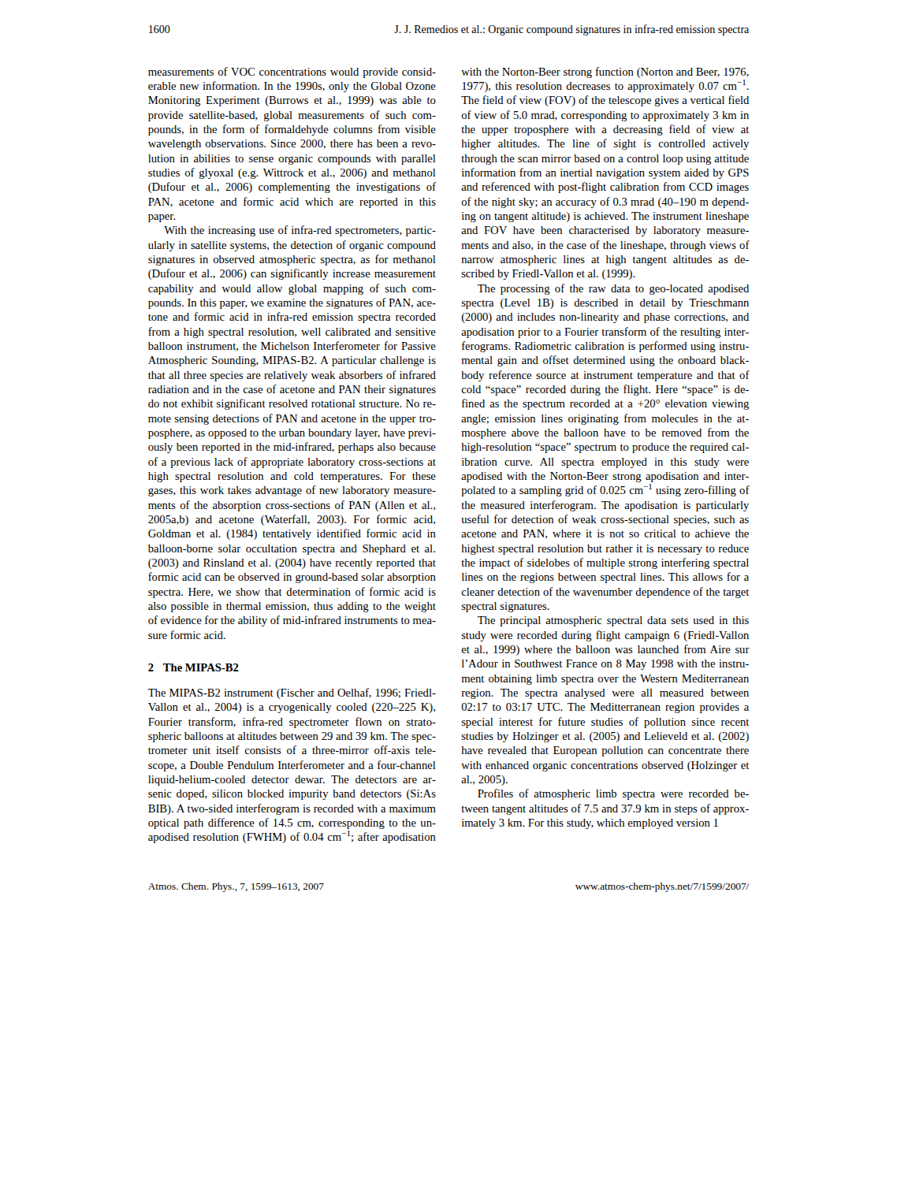1600 J. J. Remedios et al.: Organic compound signatures in infra-red emission spectra
measurements of VOC concentrations would provide considerable new information. In the 1990s, only the Global Ozone Monitoring Experiment (Burrows et al., 1999) was able to provide satellite-based, global measurements of such compounds, in the form of formaldehyde columns from visible wavelength observations. Since 2000, there has been a revolution in abilities to sense organic compounds with parallel studies of glyoxal (e.g. Wittrock et al., 2006) and methanol (Dufour et al., 2006) complementing the investigations of PAN, acetone and formic acid which are reported in this paper.
With the increasing use of infra-red spectrometers, particularly in satellite systems, the detection of organic compound signatures in observed atmospheric spectra, as for methanol (Dufour et al., 2006) can significantly increase measurement capability and would allow global mapping of such compounds. In this paper, we examine the signatures of PAN, acetone and formic acid in infra-red emission spectra recorded from a high spectral resolution, well calibrated and sensitive balloon instrument, the Michelson Interferometer for Passive Atmospheric Sounding, MIPAS-B2. A particular challenge is that all three species are relatively weak absorbers of infrared radiation and in the case of acetone and PAN their signatures do not exhibit significant resolved rotational structure. No remote sensing detections of PAN and acetone in the upper troposphere, as opposed to the urban boundary layer, have previously been reported in the mid-infrared, perhaps also because of a previous lack of appropriate laboratory cross-sections at high spectral resolution and cold temperatures. For these gases, this work takes advantage of new laboratory measurements of the absorption cross-sections of PAN (Allen et al., 2005a,b) and acetone (Waterfall, 2003). For formic acid, Goldman et al. (1984) tentatively identified formic acid in balloon-borne solar occultation spectra and Shephard et al. (2003) and Rinsland et al. (2004) have recently reported that formic acid can be observed in ground-based solar absorption spectra. Here, we show that determination of formic acid is also possible in thermal emission, thus adding to the weight of evidence for the ability of mid-infrared instruments to measure formic acid.
2 The MIPAS-B2
The MIPAS-B2 instrument (Fischer and Oelhaf, 1996; Friedl-Vallon et al., 2004) is a cryogenically cooled (220–225 K), Fourier transform, infra-red spectrometer flown on stratospheric balloons at altitudes between 29 and 39 km. The spectrometer unit itself consists of a three-mirror off-axis telescope, a Double Pendulum Interferometer and a four-channel liquid-helium-cooled detector dewar. The detectors are arsenic doped, silicon blocked impurity band detectors (Si:As BIB). A two-sided interferogram is recorded with a maximum optical path difference of 14.5 cm, corresponding to the unapodised resolution (FWHM) of 0.04 cm−1; after apodisation with the Norton-Beer strong function (Norton and Beer, 1976, 1977), this resolution decreases to approximately 0.07 cm−1. The field of view (FOV) of the telescope gives a vertical field of view of 5.0 mrad, corresponding to approximately 3 km in the upper troposphere with a decreasing field of view at higher altitudes. The line of sight is controlled actively through the scan mirror based on a control loop using attitude information from an inertial navigation system aided by GPS and referenced with post-flight calibration from CCD images of the night sky; an accuracy of 0.3 mrad (40–190 m depending on tangent altitude) is achieved. The instrument lineshape and FOV have been characterised by laboratory measurements and also, in the case of the lineshape, through views of narrow atmospheric lines at high tangent altitudes as described by Friedl-Vallon et al. (1999).
The processing of the raw data to geo-located apodised spectra (Level 1B) is described in detail by Trieschmann (2000) and includes non-linearity and phase corrections, and apodisation prior to a Fourier transform of the resulting interferograms. Radiometric calibration is performed using instrumental gain and offset determined using the onboard blackbody reference source at instrument temperature and that of cold “space” recorded during the flight. Here “space” is defined as the spectrum recorded at a +20° elevation viewing angle; emission lines originating from molecules in the atmosphere above the balloon have to be removed from the high-resolution “space” spectrum to produce the required calibration curve. All spectra employed in this study were apodised with the Norton-Beer strong apodisation and interpolated to a sampling grid of 0.025 cm−1 using zero-filling of the measured interferogram. The apodisation is particularly useful for detection of weak cross-sectional species, such as acetone and PAN, where it is not so critical to achieve the highest spectral resolution but rather it is necessary to reduce the impact of sidelobes of multiple strong interfering spectral lines on the regions between spectral lines. This allows for a cleaner detection of the wavenumber dependence of the target spectral signatures.
The principal atmospheric spectral data sets used in this study were recorded during flight campaign 6 (Friedl-Vallon et al., 1999) where the balloon was launched from Aire sur l’Adour in Southwest France on 8 May 1998 with the instrument obtaining limb spectra over the Western Mediterranean region. The spectra analysed were all measured between 02:17 to 03:17 UTC. The Meditterranean region provides a special interest for future studies of pollution since recent studies by Holzinger et al. (2005) and Lelieveld et al. (2002) have revealed that European pollution can concentrate there with enhanced organic concentrations observed (Holzinger et al., 2005).
Profiles of atmospheric limb spectra were recorded between tangent altitudes of 7.5 and 37.9 km in steps of approximately 3 km. For this study, which employed version 1
Atmos. Chem. Phys., 7, 1599–1613, 2007 www.atmos-chem-phys.net/7/1599/2007/